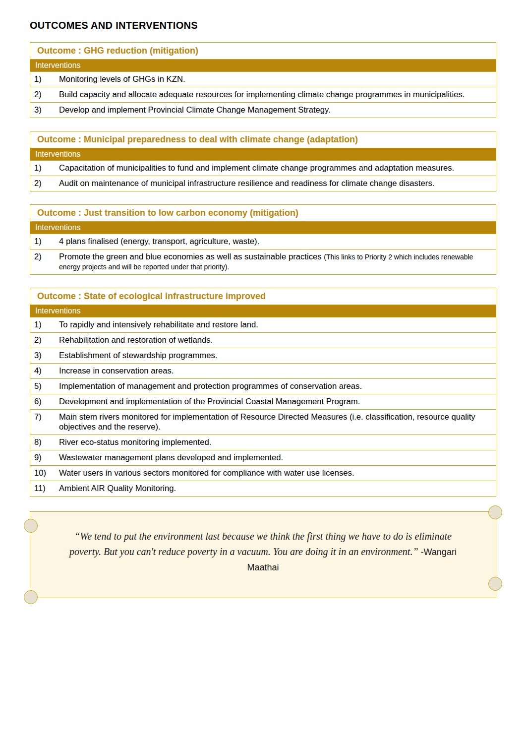OUTCOMES AND INTERVENTIONS
Outcome : GHG reduction (mitigation)
Interventions
| 1) | Monitoring levels of GHGs in KZN. |
| 2) | Build capacity and allocate adequate resources for implementing climate change programmes in municipalities. |
| 3) | Develop and implement Provincial Climate Change Management Strategy. |
Outcome : Municipal preparedness to deal with climate change (adaptation)
Interventions
| 1) | Capacitation of municipalities to fund and implement climate change programmes and adaptation measures. |
| 2) | Audit on maintenance of municipal infrastructure resilience and readiness for climate change disasters. |
Outcome : Just transition to low carbon economy (mitigation)
Interventions
| 1) | 4 plans finalised (energy, transport, agriculture, waste). |
| 2) | Promote the green and blue economies as well as sustainable practices (This links to Priority 2 which includes renewable energy projects and will be reported under that priority). |
Outcome : State of ecological infrastructure improved
Interventions
| 1) | To rapidly and intensively rehabilitate and restore land. |
| 2) | Rehabilitation and restoration of wetlands. |
| 3) | Establishment of stewardship programmes. |
| 4) | Increase in conservation areas. |
| 5) | Implementation of management and protection programmes of conservation areas. |
| 6) | Development and implementation of the Provincial Coastal Management Program. |
| 7) | Main stem rivers monitored for implementation of Resource Directed Measures (i.e. classification, resource quality objectives and the reserve). |
| 8) | River eco-status monitoring implemented. |
| 9) | Wastewater management plans developed and implemented. |
| 10) | Water users in various sectors monitored for compliance with water use licenses. |
| 11) | Ambient AIR Quality Monitoring. |
“We tend to put the environment last because we think the first thing we have to do is eliminate poverty. But you can't reduce poverty in a vacuum. You are doing it in an environment.” -Wangari Maathai